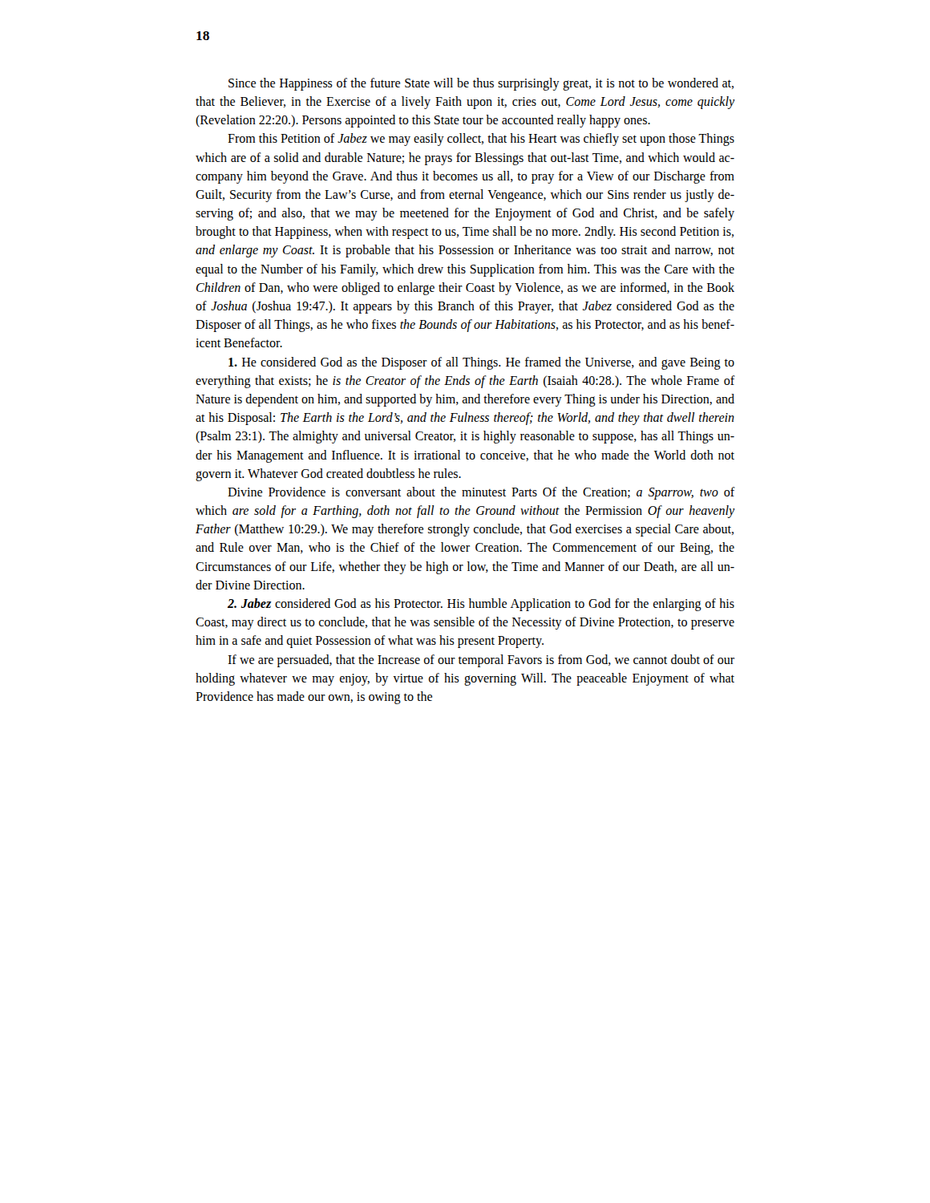18
Since the Happiness of the future State will be thus surprisingly great, it is not to be wondered at, that the Believer, in the Exercise of a lively Faith upon it, cries out, Come Lord Jesus, come quickly (Revelation 22:20.). Persons appointed to this State tour be accounted really happy ones.
From this Petition of Jabez we may easily collect, that his Heart was chiefly set upon those Things which are of a solid and durable Nature; he prays for Blessings that out-last Time, and which would accompany him beyond the Grave. And thus it becomes us all, to pray for a View of our Discharge from Guilt, Security from the Law’s Curse, and from eternal Vengeance, which our Sins render us justly deserving of; and also, that we may be meetened for the Enjoyment of God and Christ, and be safely brought to that Happiness, when with respect to us, Time shall be no more. 2ndly. His second Petition is, and enlarge my Coast. It is probable that his Possession or Inheritance was too strait and narrow, not equal to the Number of his Family, which drew this Supplication from him. This was the Care with the Children of Dan, who were obliged to enlarge their Coast by Violence, as we are informed, in the Book of Joshua (Joshua 19:47.). It appears by this Branch of this Prayer, that Jabez considered God as the Disposer of all Things, as he who fixes the Bounds of our Habitations, as his Protector, and as his beneficent Benefactor.
1. He considered God as the Disposer of all Things. He framed the Universe, and gave Being to everything that exists; he is the Creator of the Ends of the Earth (Isaiah 40:28.). The whole Frame of Nature is dependent on him, and supported by him, and therefore every Thing is under his Direction, and at his Disposal: The Earth is the Lord’s, and the Fulness thereof; the World, and they that dwell therein (Psalm 23:1). The almighty and universal Creator, it is highly reasonable to suppose, has all Things under his Management and Influence. It is irrational to conceive, that he who made the World doth not govern it. Whatever God created doubtless he rules.
Divine Providence is conversant about the minutest Parts Of the Creation; a Sparrow, two of which are sold for a Farthing, doth not fall to the Ground without the Permission Of our heavenly Father (Matthew 10:29.). We may therefore strongly conclude, that God exercises a special Care about, and Rule over Man, who is the Chief of the lower Creation. The Commencement of our Being, the Circumstances of our Life, whether they be high or low, the Time and Manner of our Death, are all under Divine Direction.
2. Jabez considered God as his Protector. His humble Application to God for the enlarging of his Coast, may direct us to conclude, that he was sensible of the Necessity of Divine Protection, to preserve him in a safe and quiet Possession of what was his present Property.
If we are persuaded, that the Increase of our temporal Favors is from God, we cannot doubt of our holding whatever we may enjoy, by virtue of his governing Will. The peaceable Enjoyment of what Providence has made our own, is owing to the